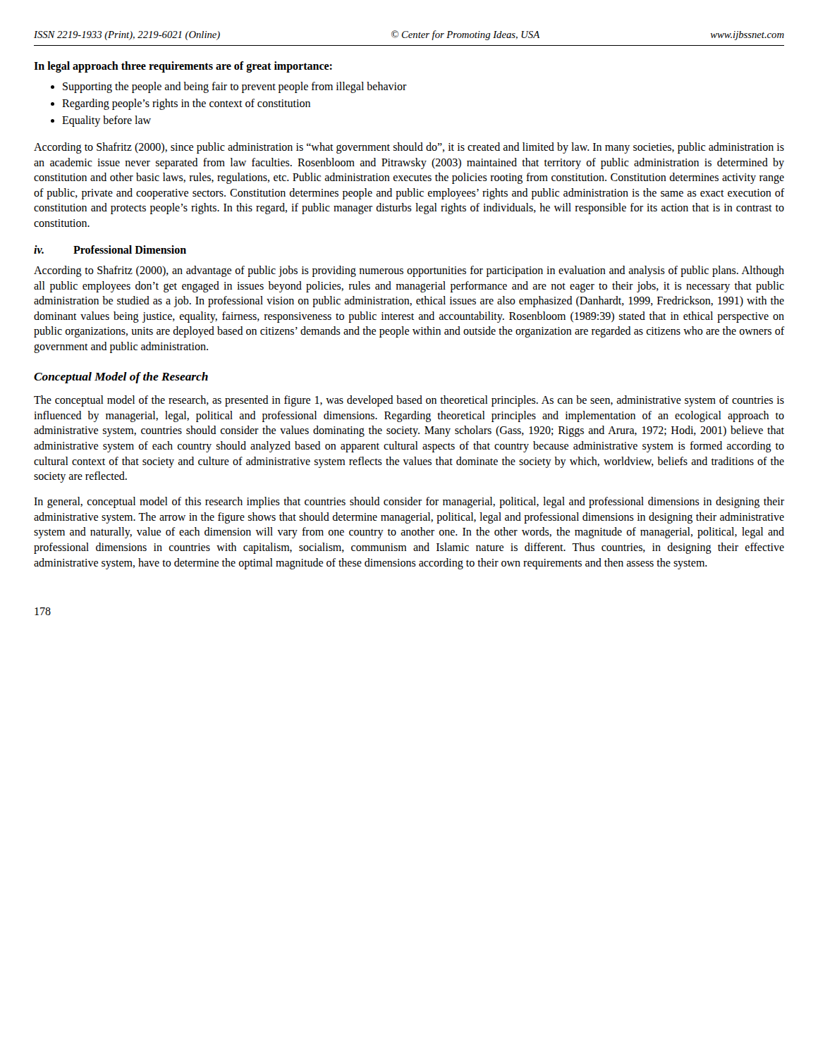ISSN 2219-1933 (Print), 2219-6021 (Online) © Center for Promoting Ideas, USA www.ijbssnet.com
In legal approach three requirements are of great importance:
Supporting the people and being fair to prevent people from illegal behavior
Regarding people’s rights in the context of constitution
Equality before law
According to Shafritz (2000), since public administration is “what government should do”, it is created and limited by law. In many societies, public administration is an academic issue never separated from law faculties. Rosenbloom and Pitrawsky (2003) maintained that territory of public administration is determined by constitution and other basic laws, rules, regulations, etc. Public administration executes the policies rooting from constitution. Constitution determines activity range of public, private and cooperative sectors. Constitution determines people and public employees’ rights and public administration is the same as exact execution of constitution and protects people’s rights. In this regard, if public manager disturbs legal rights of individuals, he will responsible for its action that is in contrast to constitution.
iv. Professional Dimension
According to Shafritz (2000), an advantage of public jobs is providing numerous opportunities for participation in evaluation and analysis of public plans. Although all public employees don’t get engaged in issues beyond policies, rules and managerial performance and are not eager to their jobs, it is necessary that public administration be studied as a job. In professional vision on public administration, ethical issues are also emphasized (Danhardt, 1999, Fredrickson, 1991) with the dominant values being justice, equality, fairness, responsiveness to public interest and accountability. Rosenbloom (1989:39) stated that in ethical perspective on public organizations, units are deployed based on citizens’ demands and the people within and outside the organization are regarded as citizens who are the owners of government and public administration.
Conceptual Model of the Research
The conceptual model of the research, as presented in figure 1, was developed based on theoretical principles. As can be seen, administrative system of countries is influenced by managerial, legal, political and professional dimensions. Regarding theoretical principles and implementation of an ecological approach to administrative system, countries should consider the values dominating the society. Many scholars (Gass, 1920; Riggs and Arura, 1972; Hodi, 2001) believe that administrative system of each country should analyzed based on apparent cultural aspects of that country because administrative system is formed according to cultural context of that society and culture of administrative system reflects the values that dominate the society by which, worldview, beliefs and traditions of the society are reflected.
In general, conceptual model of this research implies that countries should consider for managerial, political, legal and professional dimensions in designing their administrative system. The arrow in the figure shows that should determine managerial, political, legal and professional dimensions in designing their administrative system and naturally, value of each dimension will vary from one country to another one. In the other words, the magnitude of managerial, political, legal and professional dimensions in countries with capitalism, socialism, communism and Islamic nature is different. Thus countries, in designing their effective administrative system, have to determine the optimal magnitude of these dimensions according to their own requirements and then assess the system.
178